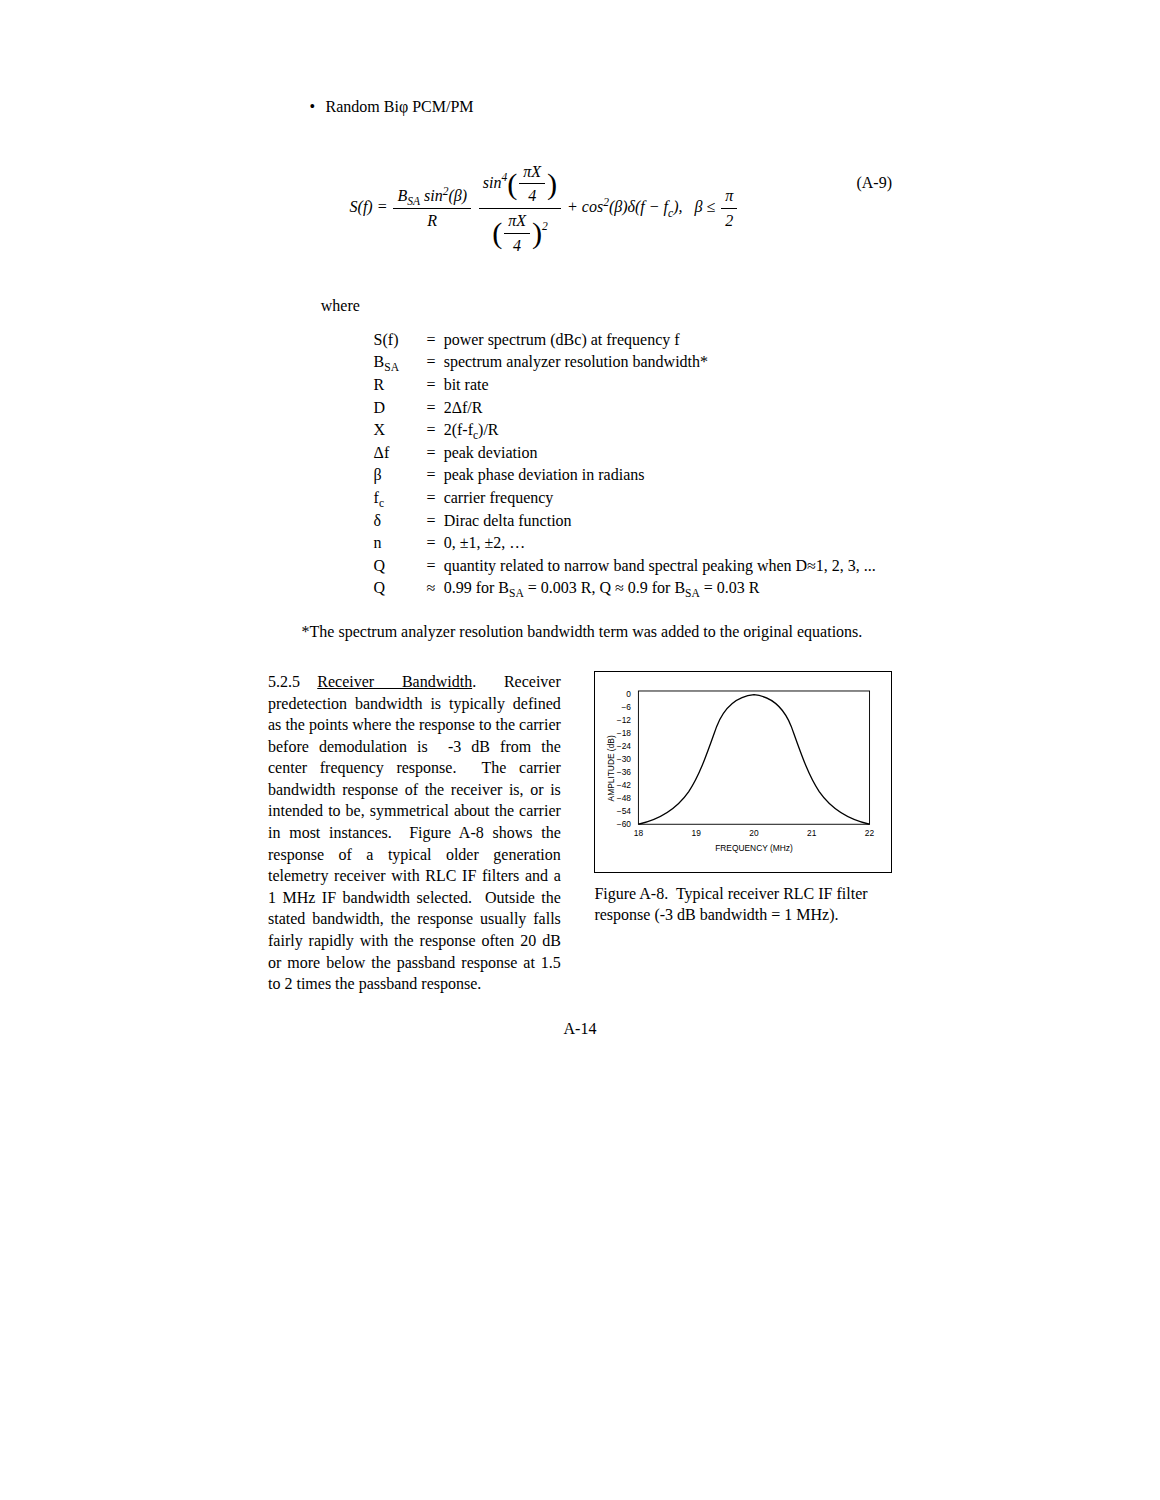Random Biφ PCM/PM
(A-9)
S(f) = BSA sin2(β) R sin4(πX 4) (πX 4)2 + cos2(β)δ(f − fc), β ≤ π 2
where
| S(f) | = | power spectrum (dBc) at frequency f |
| B SA | = | spectrum analyzer resolution bandwidth* |
| R | = | bit rate |
| D | = | 2Δf/R |
| X | = | 2(f-f c )/R |
| Δf | = | peak deviation |
| β | = | peak phase deviation in radians |
| f c | = | carrier frequency |
| δ | = | Dirac delta function |
| n | = | 0, ±1, ±2, … |
| Q | = | quantity related to narrow band spectral peaking when D≈1, 2, 3, ... |
| Q | ≈ | 0.99 for B SA = 0.003 R, Q ≈ 0.9 for B SA = 0.03 R |
*The spectrum analyzer resolution bandwidth term was added to the original equations.
5.2.5 Receiver Bandwidth. Receiver predetection bandwidth is typically defined as the points where the response to the carrier before demodulation is -3 dB from the center frequency response. The carrier bandwidth response of the receiver is, or is intended to be, symmetrical about the carrier in most instances. Figure A-8 shows the response of a typical older generation telemetry receiver with RLC IF filters and a 1 MHz IF bandwidth selected. Outside the stated bandwidth, the response usually falls fairly rapidly with the response often 20 dB or more below the passband response at 1.5 to 2 times the passband response.
0 −6 −12 −18 −24 −30 −36 −42 −48 −54 −60 AMPLITUDE (dB) 18 19 20 21 22 FREQUENCY (MHz)
Figure A-8. Typical receiver RLC IF filter response (-3 dB bandwidth = 1 MHz).
A-14